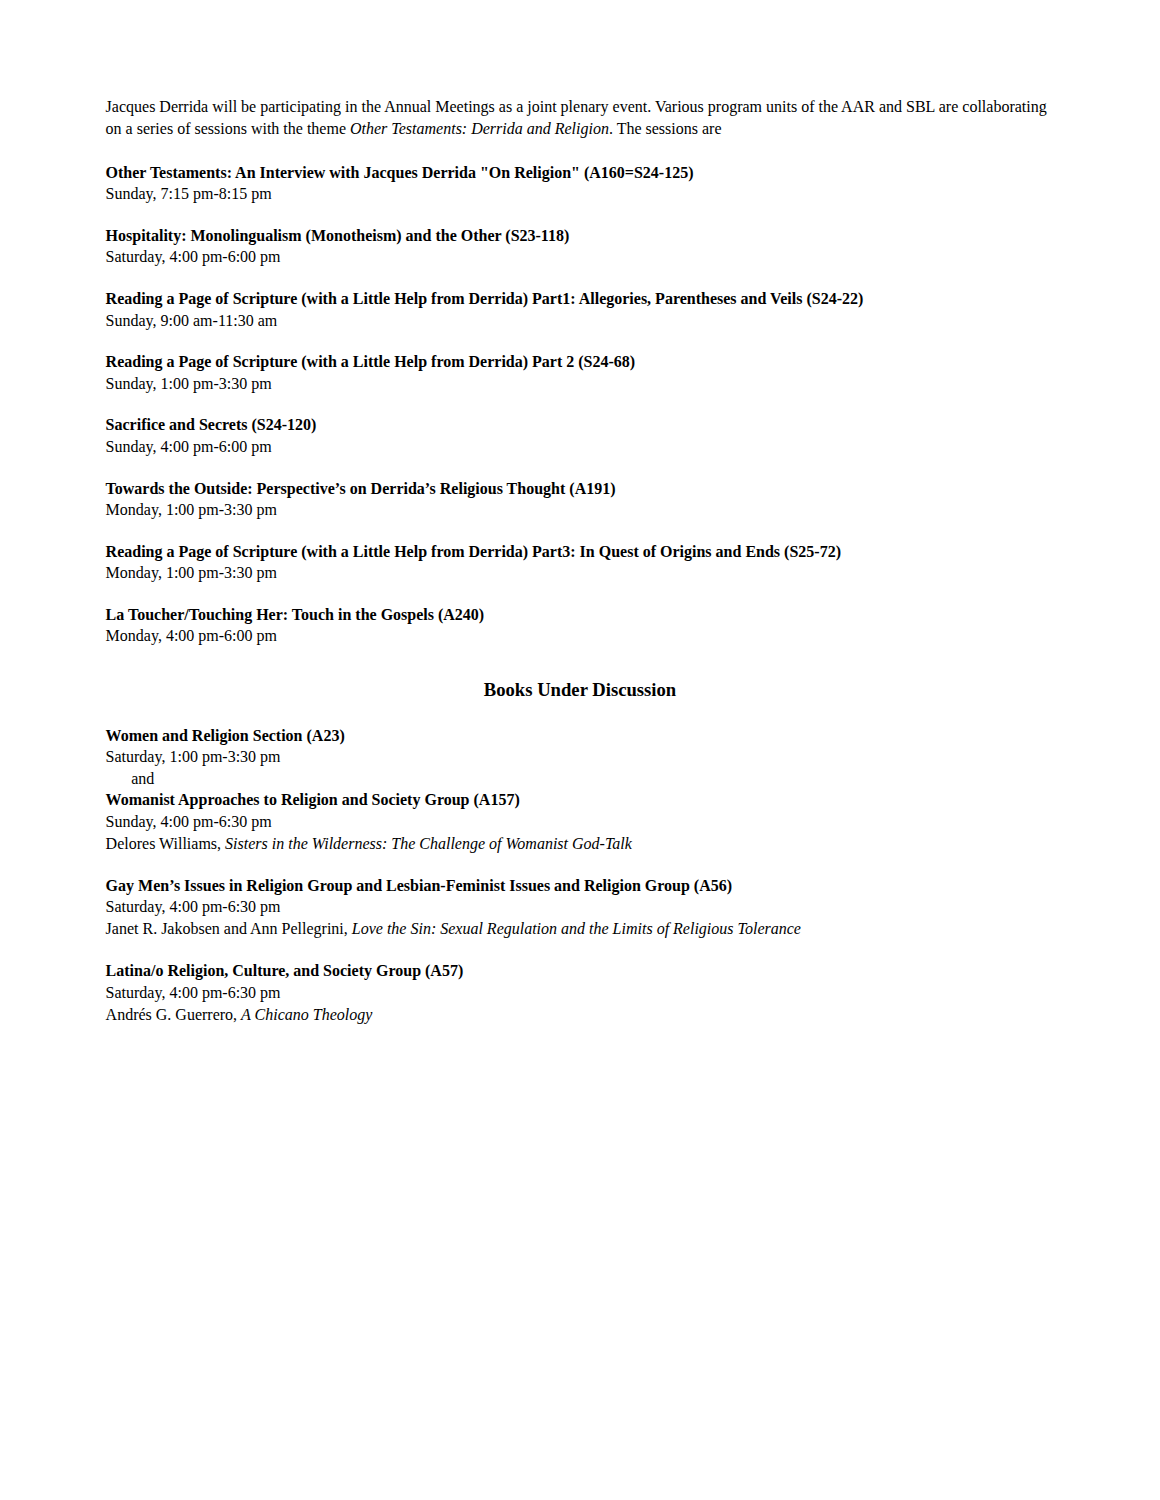Jacques Derrida will be participating in the Annual Meetings as a joint plenary event. Various program units of the AAR and SBL are collaborating on a series of sessions with the theme Other Testaments: Derrida and Religion. The sessions are
Other Testaments: An Interview with Jacques Derrida "On Religion" (A160=S24-125)
Sunday, 7:15 pm-8:15 pm
Hospitality: Monolingualism (Monotheism) and the Other (S23-118)
Saturday, 4:00 pm-6:00 pm
Reading a Page of Scripture (with a Little Help from Derrida) Part1: Allegories, Parentheses and Veils (S24-22)
Sunday, 9:00 am-11:30 am
Reading a Page of Scripture (with a Little Help from Derrida) Part 2 (S24-68)
Sunday, 1:00 pm-3:30 pm
Sacrifice and Secrets (S24-120)
Sunday, 4:00 pm-6:00 pm
Towards the Outside: Perspective’s on Derrida’s Religious Thought (A191)
Monday, 1:00 pm-3:30 pm
Reading a Page of Scripture (with a Little Help from Derrida) Part3: In Quest of Origins and Ends (S25-72)
Monday, 1:00 pm-3:30 pm
La Toucher/Touching Her: Touch in the Gospels (A240)
Monday, 4:00 pm-6:00 pm
Books Under Discussion
Women and Religion Section (A23)
Saturday, 1:00 pm-3:30 pm
and
Womanist Approaches to Religion and Society Group (A157)
Sunday, 4:00 pm-6:30 pm
Delores Williams, Sisters in the Wilderness: The Challenge of Womanist God-Talk
Gay Men’s Issues in Religion Group and Lesbian-Feminist Issues and Religion Group (A56)
Saturday, 4:00 pm-6:30 pm
Janet R. Jakobsen and Ann Pellegrini, Love the Sin: Sexual Regulation and the Limits of Religious Tolerance
Latina/o Religion, Culture, and Society Group (A57)
Saturday, 4:00 pm-6:30 pm
Andrés G. Guerrero, A Chicano Theology